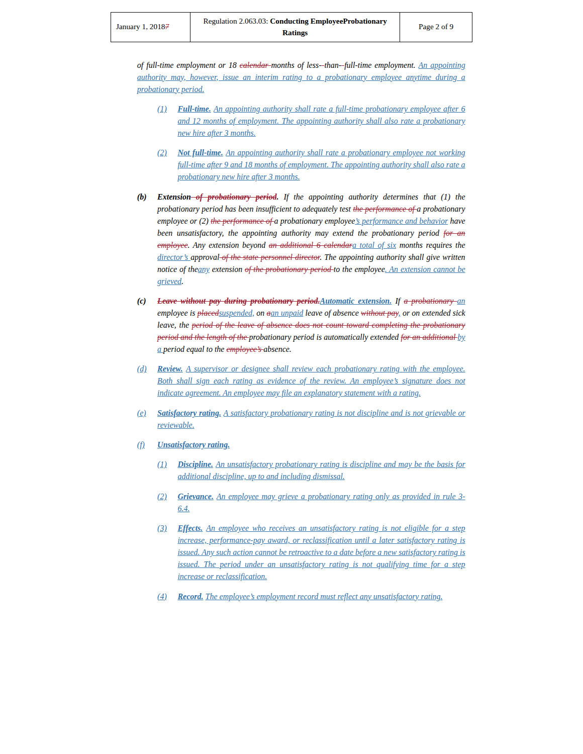| January 1, 2018 7 | Regulation 2.063.03: Conducting Employee Probationary Ratings | Page 2 of 9 |
of full-time employment or 18 calendar months of less- than- full-time employment. An appointing authority may, however, issue an interim rating to a probationary employee anytime during a probationary period.
(1) Full-time. An appointing authority shall rate a full-time probationary employee after 6 and 12 months of employment. The appointing authority shall also rate a probationary new hire after 3 months.
(2) Not full-time. An appointing authority shall rate a probationary employee not working full-time after 9 and 18 months of employment. The appointing authority shall also rate a probationary new hire after 3 months.
(b) Extension of probationary period. If the appointing authority determines that (1) the probationary period has been insufficient to adequately test the performance of a probationary employee or (2) the performance of a probationary employee’s performance and behavior have been unsatisfactory, the appointing authority may extend the probationary period for an employee. Any extension beyond an additional 6 calendar a total of six months requires the director’s approval of the state personnel director. The appointing authority shall give written notice of the any extension of the probationary period to the employee. An extension cannot be grieved.
(c) Leave without pay during probationary period. Automatic extension. If a probationary an employee is placed suspended, on aan unpaid leave of absence without pay, or on extended sick leave, the period of the leave of absence does not count toward completing the probationary period and the length of the probationary period is automatically extended for an additional by a period equal to the employee’s absence.
(d) Review. A supervisor or designee shall review each probationary rating with the employee. Both shall sign each rating as evidence of the review. An employee’s signature does not indicate agreement. An employee may file an explanatory statement with a rating.
(e) Satisfactory rating. A satisfactory probationary rating is not discipline and is not grievable or reviewable.
(f) Unsatisfactory rating.
(1) Discipline. An unsatisfactory probationary rating is discipline and may be the basis for additional discipline, up to and including dismissal.
(2) Grievance. An employee may grieve a probationary rating only as provided in rule 3-6.4.
(3) Effects. An employee who receives an unsatisfactory rating is not eligible for a step increase, performance-pay award, or reclassification until a later satisfactory rating is issued. Any such action cannot be retroactive to a date before a new satisfactory rating is issued. The period under an unsatisfactory rating is not qualifying time for a step increase or reclassification.
(4) Record. The employee’s employment record must reflect any unsatisfactory rating.